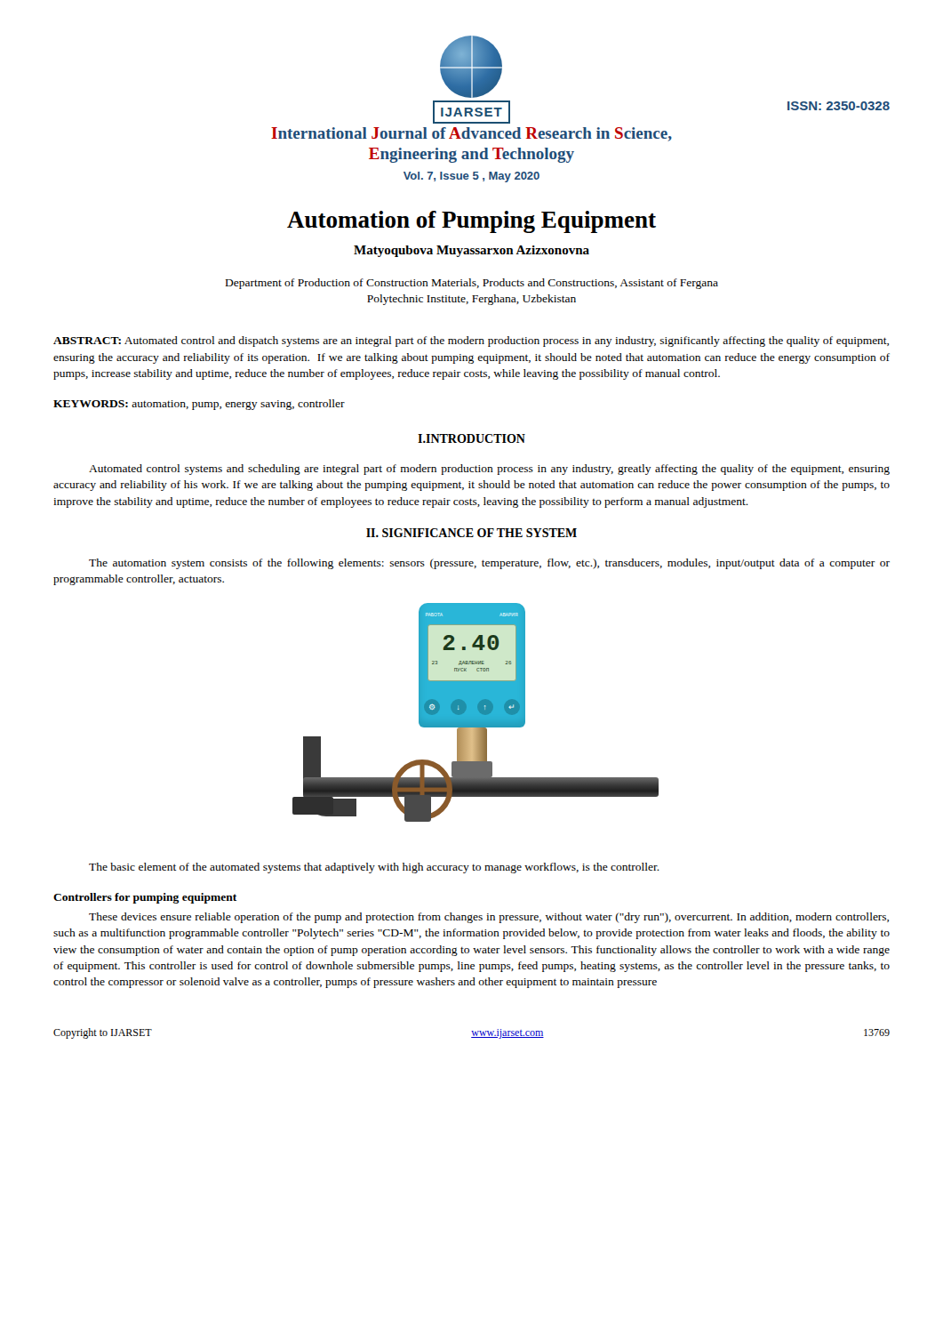IJARSET
ISSN: 2350-0328
International Journal of Advanced Research in Science,
Engineering and Technology
Vol. 7, Issue 5 , May 2020
Automation of Pumping Equipment
Matyoqubova Muyassarxon Azizxonovna
Department of Production of Construction Materials, Products and Constructions, Assistant of Fergana
Polytechnic Institute, Ferghana, Uzbekistan
ABSTRACT: Automated control and dispatch systems are an integral part of the modern production process in any industry, significantly affecting the quality of equipment, ensuring the accuracy and reliability of its operation. If we are talking about pumping equipment, it should be noted that automation can reduce the energy consumption of pumps, increase stability and uptime, reduce the number of employees, reduce repair costs, while leaving the possibility of manual control.
KEYWORDS: automation, pump, energy saving, controller
I.INTRODUCTION
Automated control systems and scheduling are integral part of modern production process in any industry, greatly affecting the quality of the equipment, ensuring accuracy and reliability of his work. If we are talking about the pumping equipment, it should be noted that automation can reduce the power consumption of the pumps, to improve the stability and uptime, reduce the number of employees to reduce repair costs, leaving the possibility to perform a manual adjustment.
II. SIGNIFICANCE OF THE SYSTEM
The automation system consists of the following elements: sensors (pressure, temperature, flow, etc.), transducers, modules, input/output data of a computer or programmable controller, actuators.
РАБОТА АВАРИЯ
2.40
23 ДАВЛЕНИЕ 26
ПУСК СТОП
⚙
↓
↑
↵
The basic element of the automated systems that adaptively with high accuracy to manage workflows, is the controller.
Controllers for pumping equipment
These devices ensure reliable operation of the pump and protection from changes in pressure, without water ("dry run"), overcurrent. In addition, modern controllers, such as a multifunction programmable controller "Polytech" series "CD-M", the information provided below, to provide protection from water leaks and floods, the ability to view the consumption of water and contain the option of pump operation according to water level sensors. This functionality allows the controller to work with a wide range of equipment. This controller is used for control of downhole submersible pumps, line pumps, feed pumps, heating systems, as the controller level in the pressure tanks, to control the compressor or solenoid valve as a controller, pumps of pressure washers and other equipment to maintain pressure
Copyright to IJARSET www.ijarset.com 13769